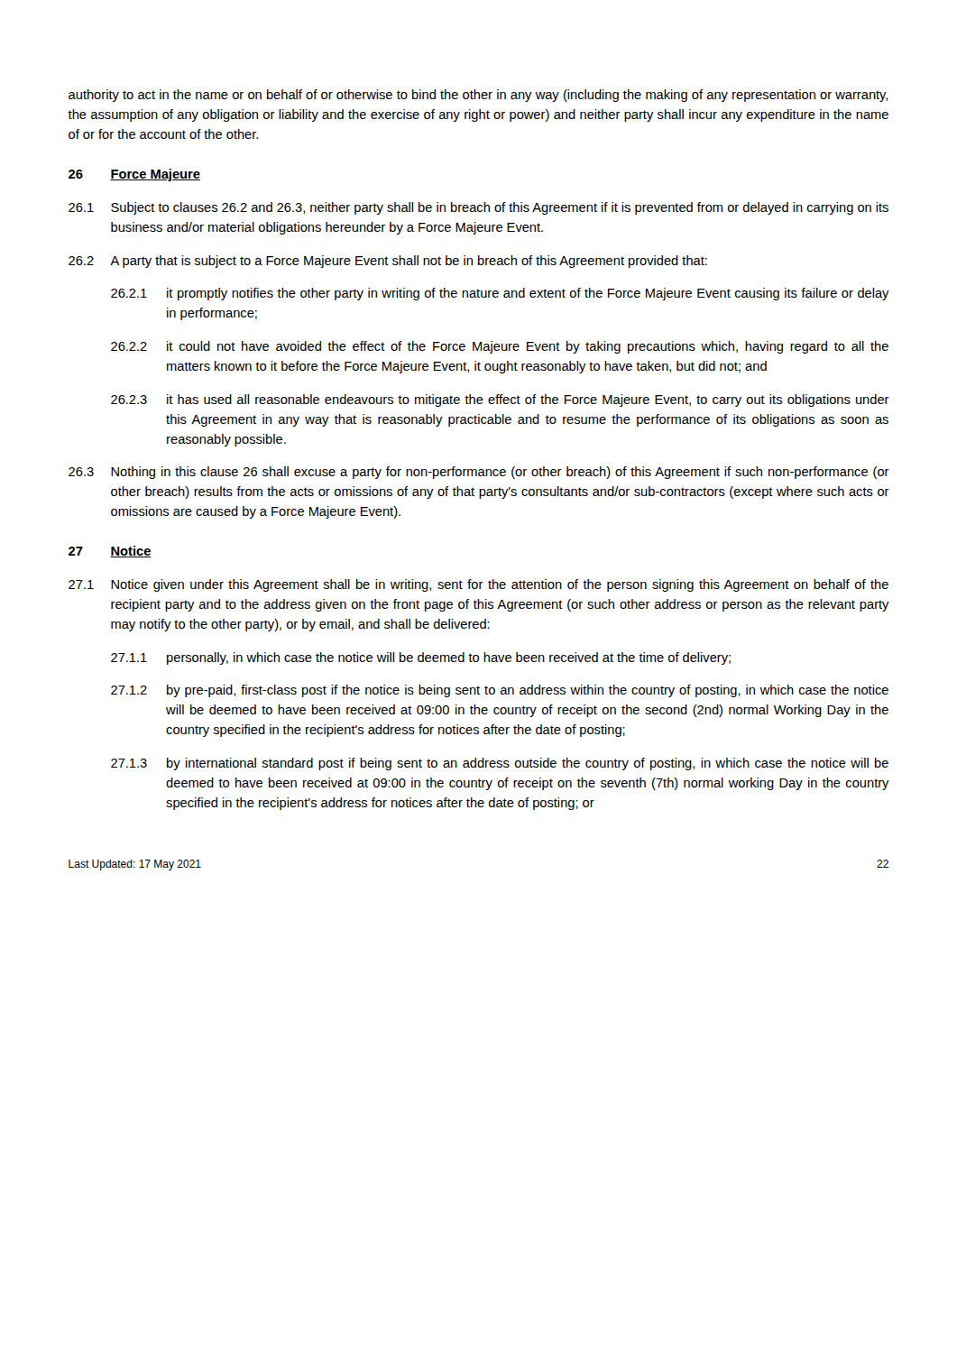authority to act in the name or on behalf of or otherwise to bind the other in any way (including the making of any representation or warranty, the assumption of any obligation or liability and the exercise of any right or power) and neither party shall incur any expenditure in the name of or for the account of the other.
26
Force Majeure
26.1
Subject to clauses 26.2 and 26.3, neither party shall be in breach of this Agreement if it is prevented from or delayed in carrying on its business and/or material obligations hereunder by a Force Majeure Event.
26.2
A party that is subject to a Force Majeure Event shall not be in breach of this Agreement provided that:
26.2.1
it promptly notifies the other party in writing of the nature and extent of the Force Majeure Event causing its failure or delay in performance;
26.2.2
it could not have avoided the effect of the Force Majeure Event by taking precautions which, having regard to all the matters known to it before the Force Majeure Event, it ought reasonably to have taken, but did not; and
26.2.3
it has used all reasonable endeavours to mitigate the effect of the Force Majeure Event, to carry out its obligations under this Agreement in any way that is reasonably practicable and to resume the performance of its obligations as soon as reasonably possible.
26.3
Nothing in this clause 26 shall excuse a party for non-performance (or other breach) of this Agreement if such non-performance (or other breach) results from the acts or omissions of any of that party's consultants and/or sub-contractors (except where such acts or omissions are caused by a Force Majeure Event).
27
Notice
27.1
Notice given under this Agreement shall be in writing, sent for the attention of the person signing this Agreement on behalf of the recipient party and to the address given on the front page of this Agreement (or such other address or person as the relevant party may notify to the other party), or by email, and shall be delivered:
27.1.1
personally, in which case the notice will be deemed to have been received at the time of delivery;
27.1.2
by pre-paid, first-class post if the notice is being sent to an address within the country of posting, in which case the notice will be deemed to have been received at 09:00 in the country of receipt on the second (2nd) normal Working Day in the country specified in the recipient's address for notices after the date of posting;
27.1.3
by international standard post if being sent to an address outside the country of posting, in which case the notice will be deemed to have been received at 09:00 in the country of receipt on the seventh (7th) normal working Day in the country specified in the recipient's address for notices after the date of posting; or
Last Updated: 17 May 2021
22